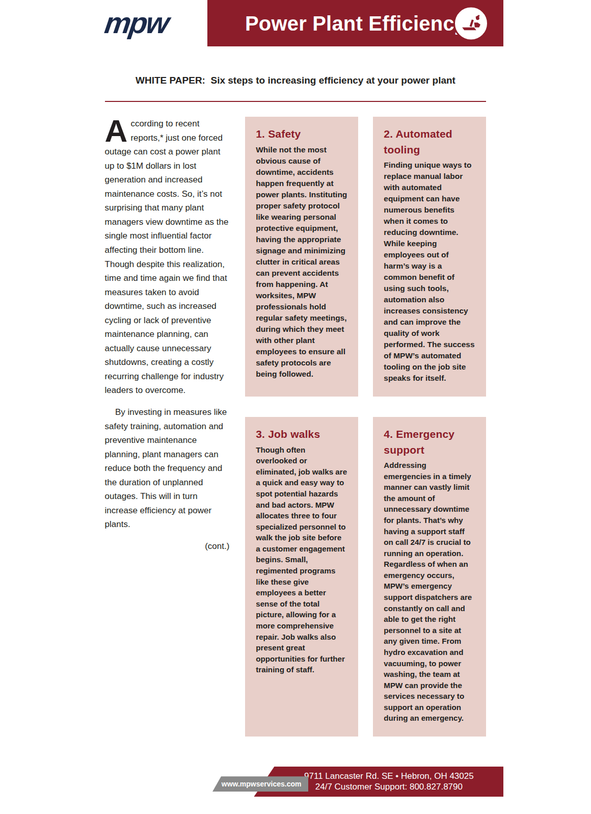mpw
Power Plant Efficiency
WHITE PAPER: Six steps to increasing efficiency at your power plant
According to recent reports,* just one forced outage can cost a power plant up to $1M dollars in lost generation and increased maintenance costs. So, it’s not surprising that many plant managers view downtime as the single most influential factor affecting their bottom line. Though despite this realization, time and time again we find that measures taken to avoid downtime, such as increased cycling or lack of preventive maintenance planning, can actually cause unnecessary shutdowns, creating a costly recurring challenge for industry leaders to overcome.
By investing in measures like safety training, automation and preventive maintenance planning, plant managers can reduce both the frequency and the duration of unplanned outages. This will in turn increase efficiency at power plants.
(cont.)
1. Safety
While not the most obvious cause of downtime, accidents happen frequently at power plants. Instituting proper safety protocol like wearing personal protective equipment, having the appropriate signage and minimizing clutter in critical areas can prevent accidents from happening. At worksites, MPW professionals hold regular safety meetings, during which they meet with other plant employees to ensure all safety protocols are being followed.
2. Automated tooling
Finding unique ways to replace manual labor with automated equipment can have numerous benefits when it comes to reducing downtime. While keeping employees out of harm’s way is a common benefit of using such tools, automation also increases consistency and can improve the quality of work performed. The success of MPW’s automated tooling on the job site speaks for itself.
3. Job walks
Though often overlooked or eliminated, job walks are a quick and easy way to spot potential hazards and bad actors. MPW allocates three to four specialized personnel to walk the job site before a customer engagement begins. Small, regimented programs like these give employees a better sense of the total picture, allowing for a more comprehensive repair. Job walks also present great opportunities for further training of staff.
4. Emergency support
Addressing emergencies in a timely manner can vastly limit the amount of unnecessary downtime for plants. That’s why having a support staff on call 24/7 is crucial to running an operation. Regardless of when an emergency occurs, MPW’s emergency support dispatchers are constantly on call and able to get the right personnel to a site at any given time. From hydro excavation and vacuuming, to power washing, the team at MPW can provide the services necessary to support an operation during an emergency.
www.mpwservices.com
9711 Lancaster Rd. SE • Hebron, OH 43025
24/7 Customer Support: 800.827.8790